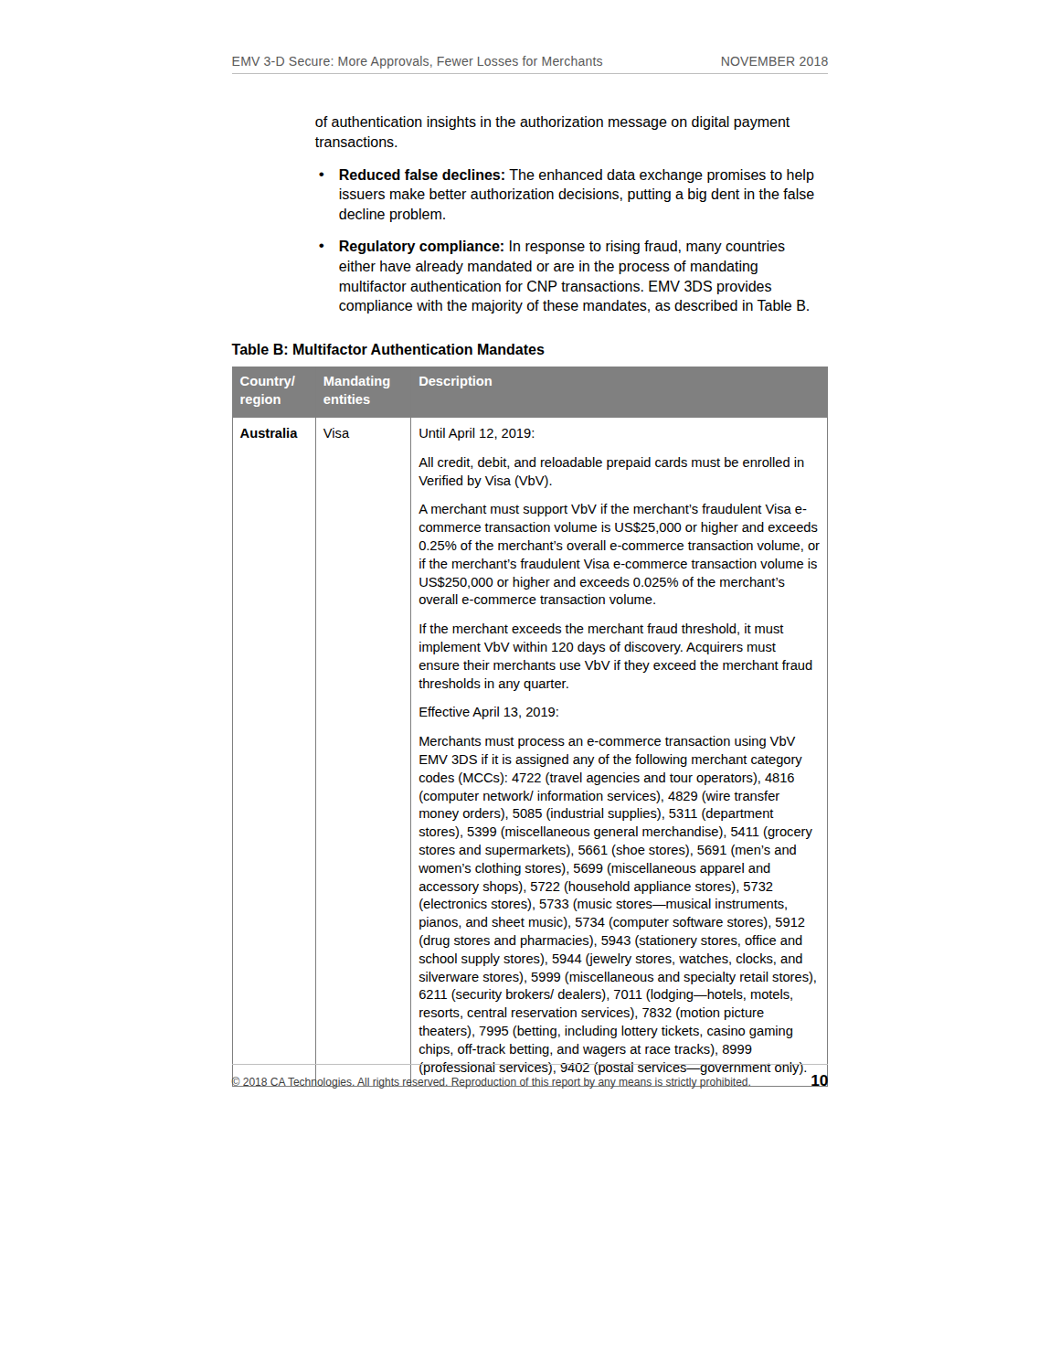EMV 3-D Secure: More Approvals, Fewer Losses for Merchants November 2018
of authentication insights in the authorization message on digital payment transactions.
Reduced false declines: The enhanced data exchange promises to help issuers make better authorization decisions, putting a big dent in the false decline problem.
Regulatory compliance: In response to rising fraud, many countries either have already mandated or are in the process of mandating multifactor authentication for CNP transactions. EMV 3DS provides compliance with the majority of these mandates, as described in Table B.
Table B: Multifactor Authentication Mandates
| Country/ region | Mandating entities | Description |
| --- | --- | --- |
| Australia | Visa | Until April 12, 2019: All credit, debit, and reloadable prepaid cards must be enrolled in Verified by Visa (VbV). A merchant must support VbV if the merchant’s fraudulent Visa e-commerce transaction volume is US$25,000 or higher and exceeds 0.25% of the merchant’s overall e-commerce transaction volume, or if the merchant’s fraudulent Visa e-commerce transaction volume is US$250,000 or higher and exceeds 0.025% of the merchant’s overall e-commerce transaction volume. If the merchant exceeds the merchant fraud threshold, it must implement VbV within 120 days of discovery. Acquirers must ensure their merchants use VbV if they exceed the merchant fraud thresholds in any quarter. Effective April 13, 2019: Merchants must process an e-commerce transaction using VbV EMV 3DS if it is assigned any of the following merchant category codes (MCCs): 4722 (travel agencies and tour operators), 4816 (computer network/ information services), 4829 (wire transfer money orders), 5085 (industrial supplies), 5311 (department stores), 5399 (miscellaneous general merchandise), 5411 (grocery stores and supermarkets), 5661 (shoe stores), 5691 (men’s and women’s clothing stores), 5699 (miscellaneous apparel and accessory shops), 5722 (household appliance stores), 5732 (electronics stores), 5733 (music stores—musical instruments, pianos, and sheet music), 5734 (computer software stores), 5912 (drug stores and pharmacies), 5943 (stationery stores, office and school supply stores), 5944 (jewelry stores, watches, clocks, and silverware stores), 5999 (miscellaneous and specialty retail stores), 6211 (security brokers/ dealers), 7011 (lodging—hotels, motels, resorts, central reservation services), 7832 (motion picture theaters), 7995 (betting, including lottery tickets, casino gaming chips, off-track betting, and wagers at race tracks), 8999 (professional services), 9402 (postal services—government only). |
© 2018 CA Technologies. All rights reserved. Reproduction of this report by any means is strictly prohibited. 10